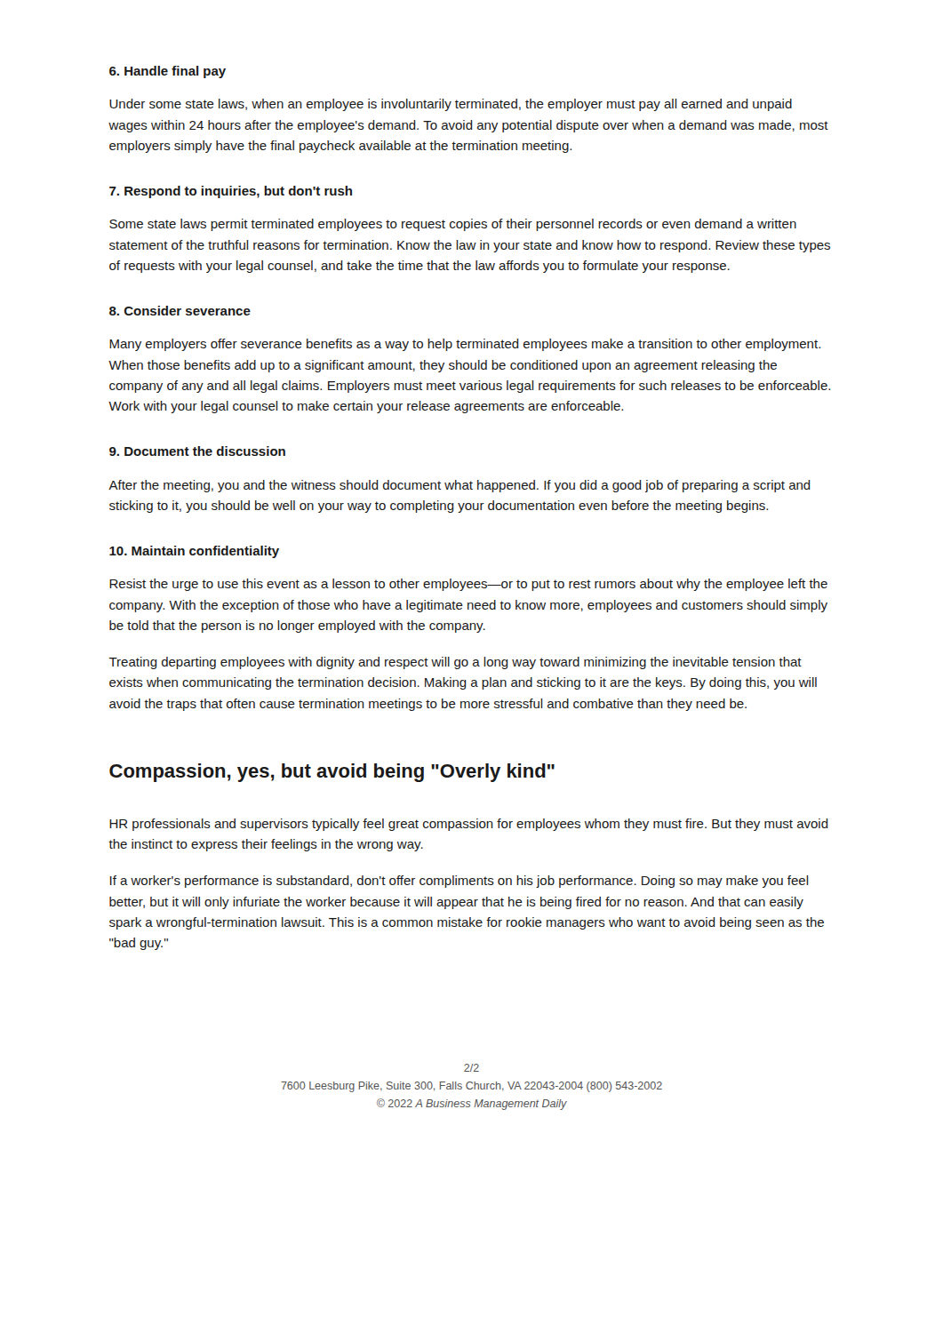6. Handle final pay
Under some state laws, when an employee is involuntarily terminated, the employer must pay all earned and unpaid wages within 24 hours after the employee's demand. To avoid any potential dispute over when a demand was made, most employers simply have the final paycheck available at the termination meeting.
7. Respond to inquiries, but don't rush
Some state laws permit terminated employees to request copies of their personnel records or even demand a written statement of the truthful reasons for termination. Know the law in your state and know how to respond. Review these types of requests with your legal counsel, and take the time that the law affords you to formulate your response.
8. Consider severance
Many employers offer severance benefits as a way to help terminated employees make a transition to other employment. When those benefits add up to a significant amount, they should be conditioned upon an agreement releasing the company of any and all legal claims. Employers must meet various legal requirements for such releases to be enforceable. Work with your legal counsel to make certain your release agreements are enforceable.
9. Document the discussion
After the meeting, you and the witness should document what happened. If you did a good job of preparing a script and sticking to it, you should be well on your way to completing your documentation even before the meeting begins.
10. Maintain confidentiality
Resist the urge to use this event as a lesson to other employees—or to put to rest rumors about why the employee left the company. With the exception of those who have a legitimate need to know more, employees and customers should simply be told that the person is no longer employed with the company.
Treating departing employees with dignity and respect will go a long way toward minimizing the inevitable tension that exists when communicating the termination decision. Making a plan and sticking to it are the keys. By doing this, you will avoid the traps that often cause termination meetings to be more stressful and combative than they need be.
Compassion, yes, but avoid being "Overly kind"
HR professionals and supervisors typically feel great compassion for employees whom they must fire. But they must avoid the instinct to express their feelings in the wrong way.
If a worker's performance is substandard, don't offer compliments on his job performance. Doing so may make you feel better, but it will only infuriate the worker because it will appear that he is being fired for no reason. And that can easily spark a wrongful-termination lawsuit. This is a common mistake for rookie managers who want to avoid being seen as the "bad guy."
2/2
7600 Leesburg Pike, Suite 300, Falls Church, VA 22043-2004 (800) 543-2002
© 2022 A Business Management Daily